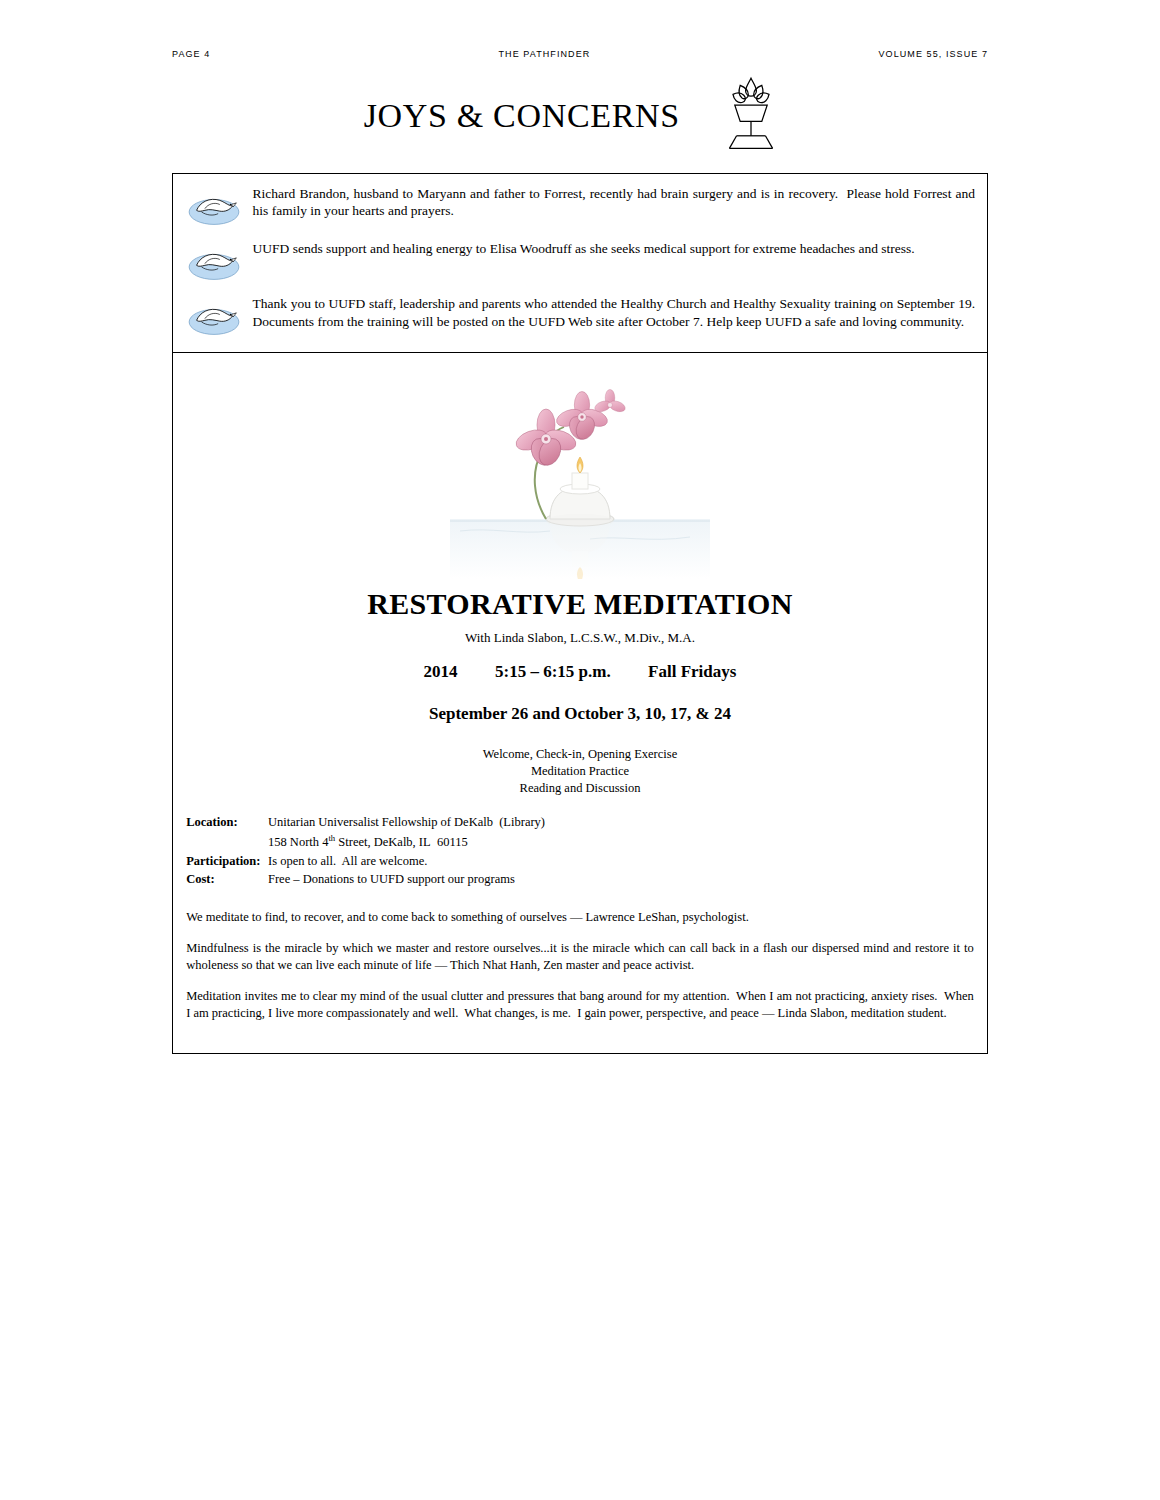PAGE 4 THE PATHFINDER VOLUME 55, ISSUE 7
JOYS & CONCERNS
Richard Brandon, husband to Maryann and father to Forrest, recently had brain surgery and is in recovery. Please hold Forrest and his family in your hearts and prayers.
UUFD sends support and healing energy to Elisa Woodruff as she seeks medical support for extreme headaches and stress.
Thank you to UUFD staff, leadership and parents who attended the Healthy Church and Healthy Sexuality training on September 19. Documents from the training will be posted on the UUFD Web site after October 7. Help keep UUFD a safe and loving community.
RESTORATIVE MEDITATION
With Linda Slabon, L.C.S.W., M.Div., M.A.
2014 5:15 – 6:15 p.m. Fall Fridays
September 26 and October 3, 10, 17, & 24
Welcome, Check-in, Opening Exercise
Meditation Practice
Reading and Discussion
| Location: | Unitarian Universalist Fellowship of DeKalb (Library) |
| | 158 North 4 th Street, DeKalb, IL 60115 |
| Participation: | Is open to all. All are welcome. |
| Cost: | Free – Donations to UUFD support our programs |
We meditate to find, to recover, and to come back to something of ourselves — Lawrence LeShan, psychologist.
Mindfulness is the miracle by which we master and restore ourselves...it is the miracle which can call back in a flash our dispersed mind and restore it to wholeness so that we can live each minute of life — Thich Nhat Hanh, Zen master and peace activist.
Meditation invites me to clear my mind of the usual clutter and pressures that bang around for my attention. When I am not practicing, anxiety rises. When I am practicing, I live more compassionately and well. What changes, is me. I gain power, perspective, and peace — Linda Slabon, meditation student.